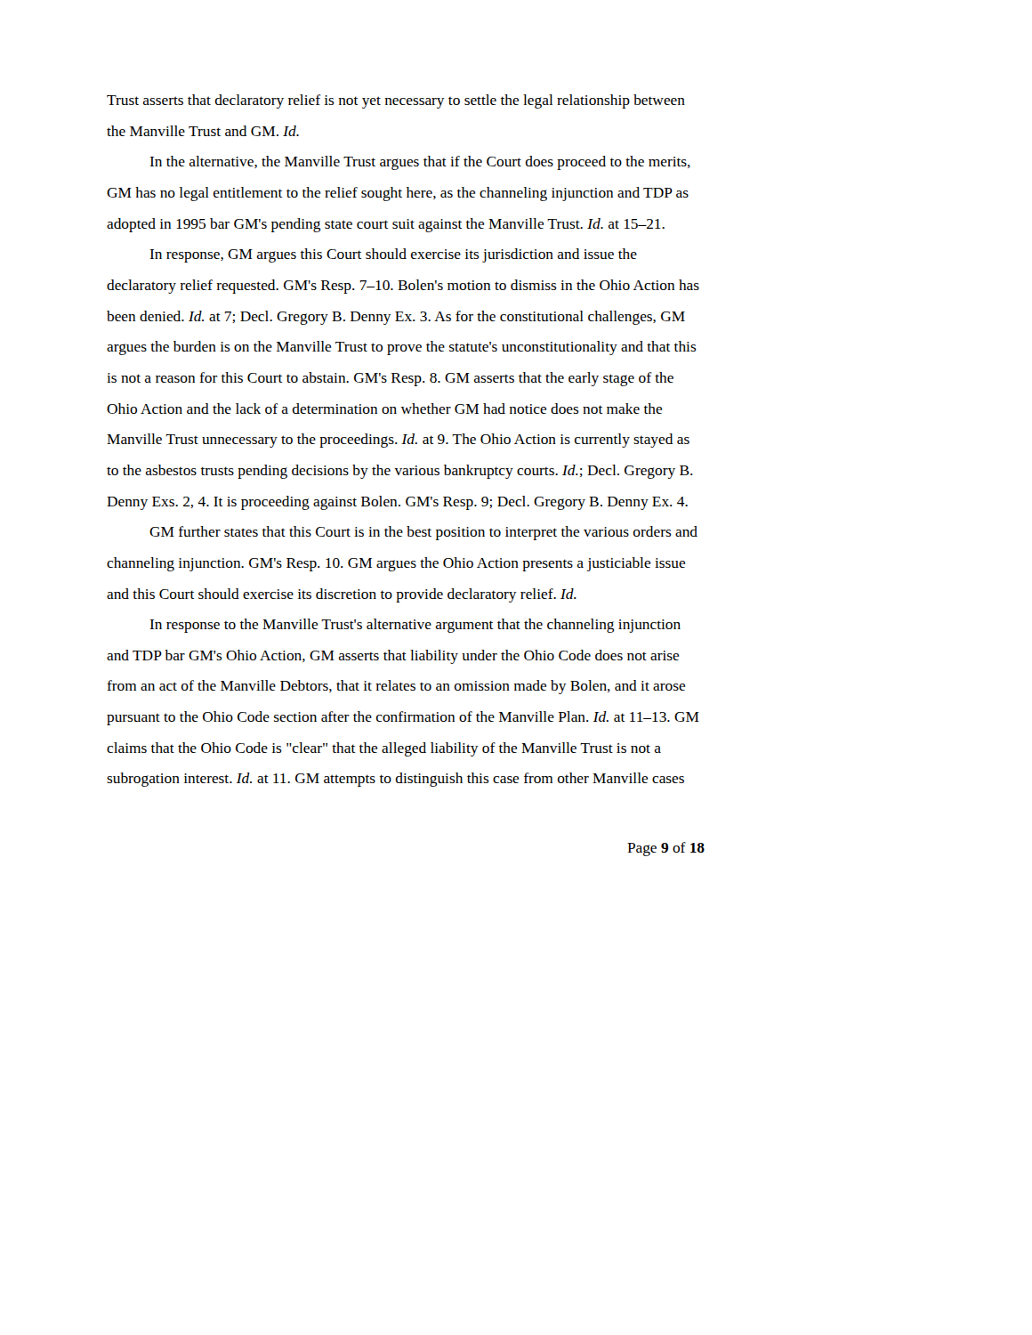Trust asserts that declaratory relief is not yet necessary to settle the legal relationship between the Manville Trust and GM. Id.
In the alternative, the Manville Trust argues that if the Court does proceed to the merits, GM has no legal entitlement to the relief sought here, as the channeling injunction and TDP as adopted in 1995 bar GM's pending state court suit against the Manville Trust. Id. at 15–21.
In response, GM argues this Court should exercise its jurisdiction and issue the declaratory relief requested. GM's Resp. 7–10. Bolen's motion to dismiss in the Ohio Action has been denied. Id. at 7; Decl. Gregory B. Denny Ex. 3. As for the constitutional challenges, GM argues the burden is on the Manville Trust to prove the statute's unconstitutionality and that this is not a reason for this Court to abstain. GM's Resp. 8. GM asserts that the early stage of the Ohio Action and the lack of a determination on whether GM had notice does not make the Manville Trust unnecessary to the proceedings. Id. at 9. The Ohio Action is currently stayed as to the asbestos trusts pending decisions by the various bankruptcy courts. Id.; Decl. Gregory B. Denny Exs. 2, 4. It is proceeding against Bolen. GM's Resp. 9; Decl. Gregory B. Denny Ex. 4.
GM further states that this Court is in the best position to interpret the various orders and channeling injunction. GM's Resp. 10. GM argues the Ohio Action presents a justiciable issue and this Court should exercise its discretion to provide declaratory relief. Id.
In response to the Manville Trust's alternative argument that the channeling injunction and TDP bar GM's Ohio Action, GM asserts that liability under the Ohio Code does not arise from an act of the Manville Debtors, that it relates to an omission made by Bolen, and it arose pursuant to the Ohio Code section after the confirmation of the Manville Plan. Id. at 11–13. GM claims that the Ohio Code is "clear" that the alleged liability of the Manville Trust is not a subrogation interest. Id. at 11. GM attempts to distinguish this case from other Manville cases
Page 9 of 18